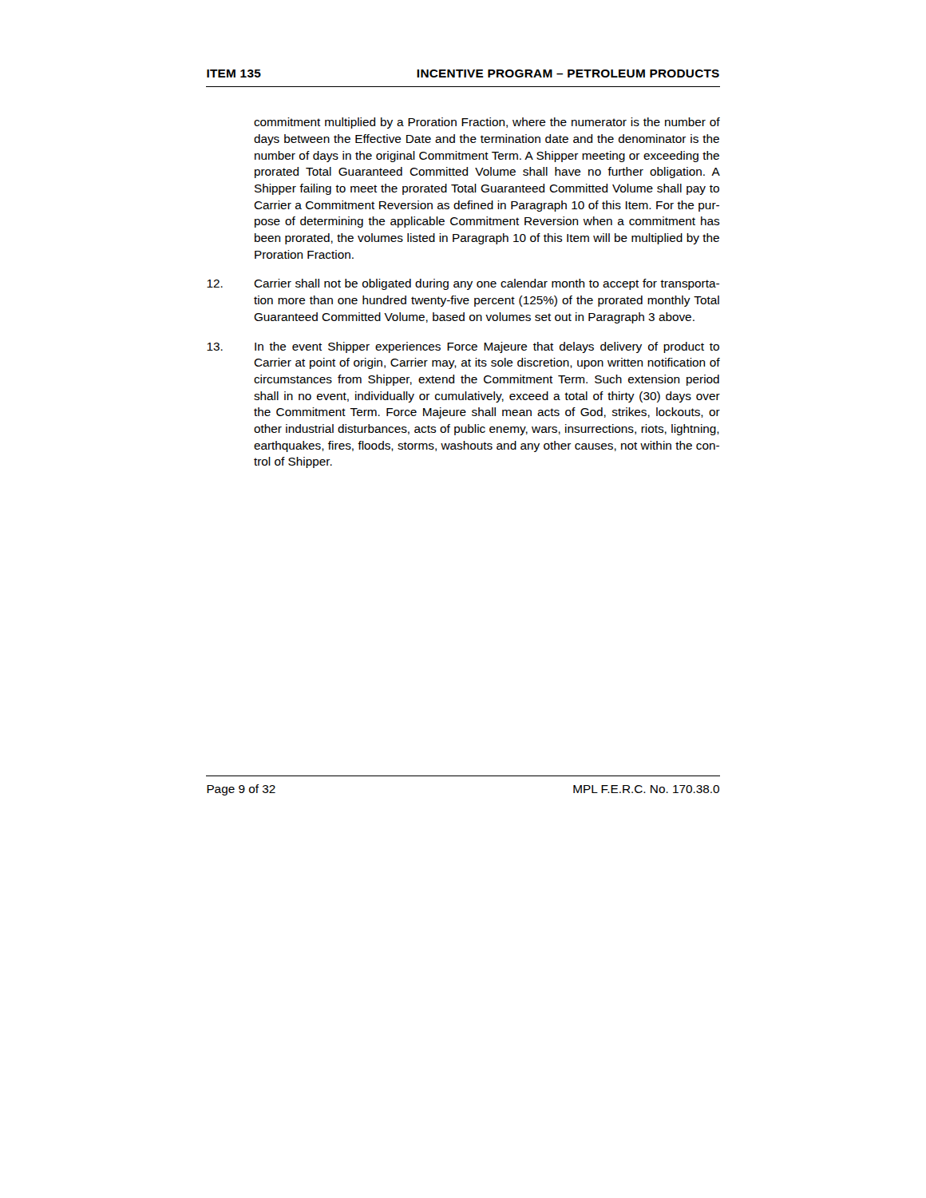ITEM 135
INCENTIVE PROGRAM – PETROLEUM PRODUCTS
commitment multiplied by a Proration Fraction, where the numerator is the number of days between the Effective Date and the termination date and the denominator is the number of days in the original Commitment Term. A Shipper meeting or exceeding the prorated Total Guaranteed Committed Volume shall have no further obligation. A Shipper failing to meet the prorated Total Guaranteed Committed Volume shall pay to Carrier a Commitment Reversion as defined in Paragraph 10 of this Item. For the purpose of determining the applicable Commitment Reversion when a commitment has been prorated, the volumes listed in Paragraph 10 of this Item will be multiplied by the Proration Fraction.
12. Carrier shall not be obligated during any one calendar month to accept for transportation more than one hundred twenty-five percent (125%) of the prorated monthly Total Guaranteed Committed Volume, based on volumes set out in Paragraph 3 above.
13. In the event Shipper experiences Force Majeure that delays delivery of product to Carrier at point of origin, Carrier may, at its sole discretion, upon written notification of circumstances from Shipper, extend the Commitment Term. Such extension period shall in no event, individually or cumulatively, exceed a total of thirty (30) days over the Commitment Term. Force Majeure shall mean acts of God, strikes, lockouts, or other industrial disturbances, acts of public enemy, wars, insurrections, riots, lightning, earthquakes, fires, floods, storms, washouts and any other causes, not within the control of Shipper.
Page 9 of 32
MPL F.E.R.C. No. 170.38.0